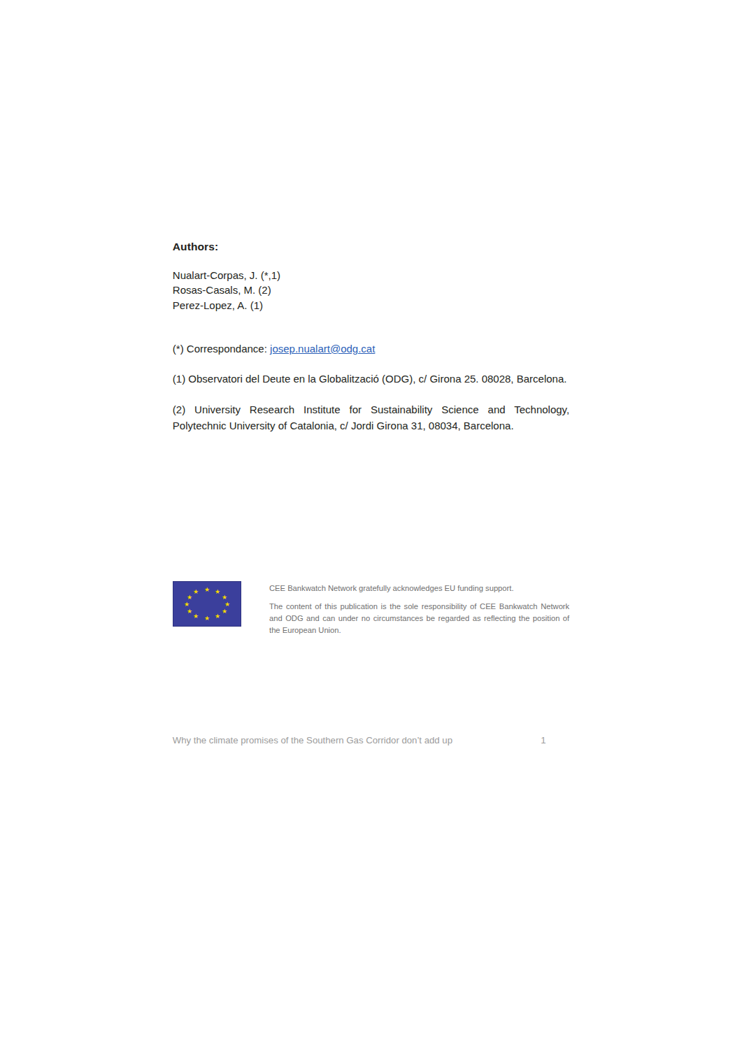Authors:
Nualart-Corpas, J. (*,1)
Rosas-Casals, M. (2)
Perez-Lopez, A. (1)
(*) Correspondance: josep.nualart@odg.cat
(1) Observatori del Deute en la Globalització (ODG), c/ Girona 25. 08028, Barcelona.
(2) University Research Institute for Sustainability Science and Technology, Polytechnic University of Catalonia, c/ Jordi Girona 31, 08034, Barcelona.
★ ★ ★ ★ ★ ★ ★ ★ ★ ★ ★ ★
CEE Bankwatch Network gratefully acknowledges EU funding support.
The content of this publication is the sole responsibility of CEE Bankwatch Network and ODG and can under no circumstances be regarded as reflecting the position of the European Union.
Why the climate promises of the Southern Gas Corridor don’t add up
1